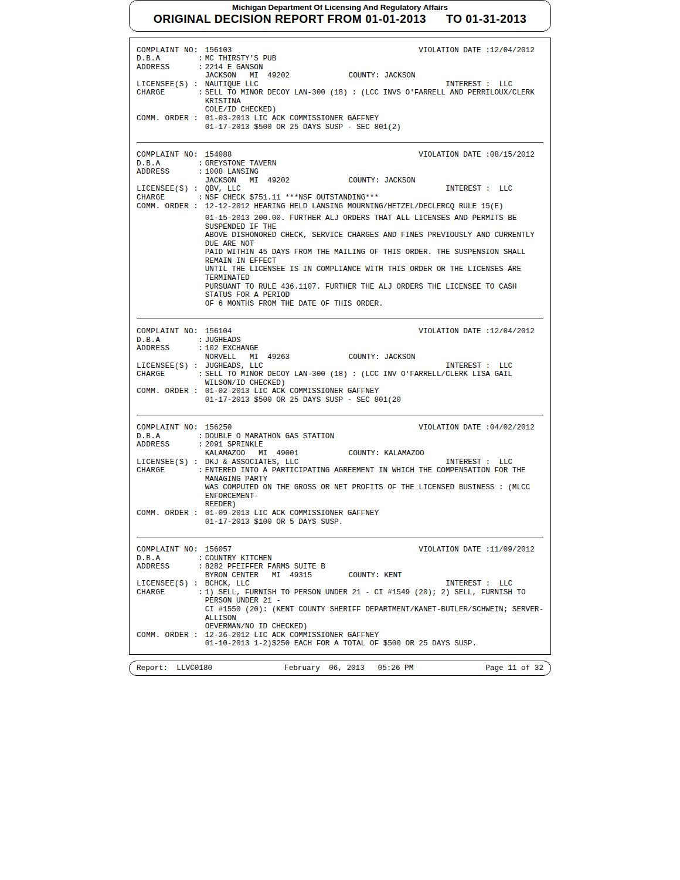Michigan Department Of Licensing And Regulatory Affairs
ORIGINAL DECISION REPORT FROM 01-01-2013 TO 01-31-2013
| COMPLAINT NO: | | 156103 | VIOLATION DATE : | 12/04/2012 |
| D.B.A | : | MC THIRSTY'S PUB |
| ADDRESS | : | 2214 E GANSON |
| | | JACKSON MI 49202 COUNTY: JACKSON |
| LICENSEE(S) : | | NAUTIQUE LLC INTEREST : LLC |
| CHARGE | : | SELL TO MINOR DECOY LAN-300 (18) : (LCC INVS O'FARRELL AND PERRILOUX/CLERK KRISTINA COLE/ID CHECKED) |
| COMM. ORDER : | | 01-03-2013 LIC ACK COMMISSIONER GAFFNEY 01-17-2013 $500 OR 25 DAYS SUSP - SEC 801(2) |
| COMPLAINT NO: | | 154088 | VIOLATION DATE : | 08/15/2012 |
| D.B.A | : | GREYSTONE TAVERN |
| ADDRESS | : | 1008 LANSING |
| | | JACKSON MI 49202 COUNTY: JACKSON |
| LICENSEE(S) : | | QBV, LLC INTEREST : LLC |
| CHARGE | : | NSF CHECK $751.11 ***NSF OUTSTANDING*** |
| COMM. ORDER : | | 12-12-2012 HEARING HELD LANSING MOURNING/HETZEL/DECLERCQ RULE 15(E) 01-15-2013 200.00. FURTHER ALJ ORDERS THAT ALL LICENSES AND PERMITS BE SUSPENDED IF THE ABOVE DISHONORED CHECK, SERVICE CHARGES AND FINES PREVIOUSLY AND CURRENTLY DUE ARE NOT PAID WITHIN 45 DAYS FROM THE MAILING OF THIS ORDER. THE SUSPENSION SHALL REMAIN IN EFFECT UNTIL THE LICENSEE IS IN COMPLIANCE WITH THIS ORDER OR THE LICENSES ARE TERMINATED PURSUANT TO RULE 436.1107. FURTHER THE ALJ ORDERS THE LICENSEE TO CASH STATUS FOR A PERIOD OF 6 MONTHS FROM THE DATE OF THIS ORDER. |
| COMPLAINT NO: | | 156104 | VIOLATION DATE : | 12/04/2012 |
| D.B.A | : | JUGHEADS |
| ADDRESS | : | 102 EXCHANGE |
| | | NORVELL MI 49263 COUNTY: JACKSON |
| LICENSEE(S) : | | JUGHEADS, LLC INTEREST : LLC |
| CHARGE | : | SELL TO MINOR DECOY LAN-300 (18) : (LCC INV O'FARRELL/CLERK LISA GAIL WILSON/ID CHECKED) |
| COMM. ORDER : | | 01-02-2013 LIC ACK COMMISSIONER GAFFNEY 01-17-2013 $500 OR 25 DAYS SUSP - SEC 801(20 |
| COMPLAINT NO: | | 156250 | VIOLATION DATE : | 04/02/2012 |
| D.B.A | : | DOUBLE O MARATHON GAS STATION |
| ADDRESS | : | 2091 SPRINKLE |
| | | KALAMAZOO MI 49001 COUNTY: KALAMAZOO |
| LICENSEE(S) : | | DKJ & ASSOCIATES, LLC INTEREST : LLC |
| CHARGE | : | ENTERED INTO A PARTICIPATING AGREEMENT IN WHICH THE COMPENSATION FOR THE MANAGING PARTY WAS COMPUTED ON THE GROSS OR NET PROFITS OF THE LICENSED BUSINESS : (MLCC ENFORCEMENT- REEDER) |
| COMM. ORDER : | | 01-09-2013 LIC ACK COMMISSIONER GAFFNEY 01-17-2013 $100 OR 5 DAYS SUSP. |
| COMPLAINT NO: | | 156057 | VIOLATION DATE : | 11/09/2012 |
| D.B.A | : | COUNTRY KITCHEN |
| ADDRESS | : | 8282 PFEIFFER FARMS SUITE B |
| | | BYRON CENTER MI 49315 COUNTY: KENT |
| LICENSEE(S) : | | BCHCK, LLC INTEREST : LLC |
| CHARGE | : | 1) SELL, FURNISH TO PERSON UNDER 21 - CI #1549 (20); 2) SELL, FURNISH TO PERSON UNDER 21 - CI #1550 (20): (KENT COUNTY SHERIFF DEPARTMENT/KANET-BUTLER/SCHWEIN; SERVER-ALLISON OEVERMAN/NO ID CHECKED) |
| COMM. ORDER : | | 12-26-2012 LIC ACK COMMISSIONER GAFFNEY 01-10-2013 1-2)$250 EACH FOR A TOTAL OF $500 OR 25 DAYS SUSP. |
Report: LLVC0180
February 06, 2013 05:26 PM
Page 11 of 32